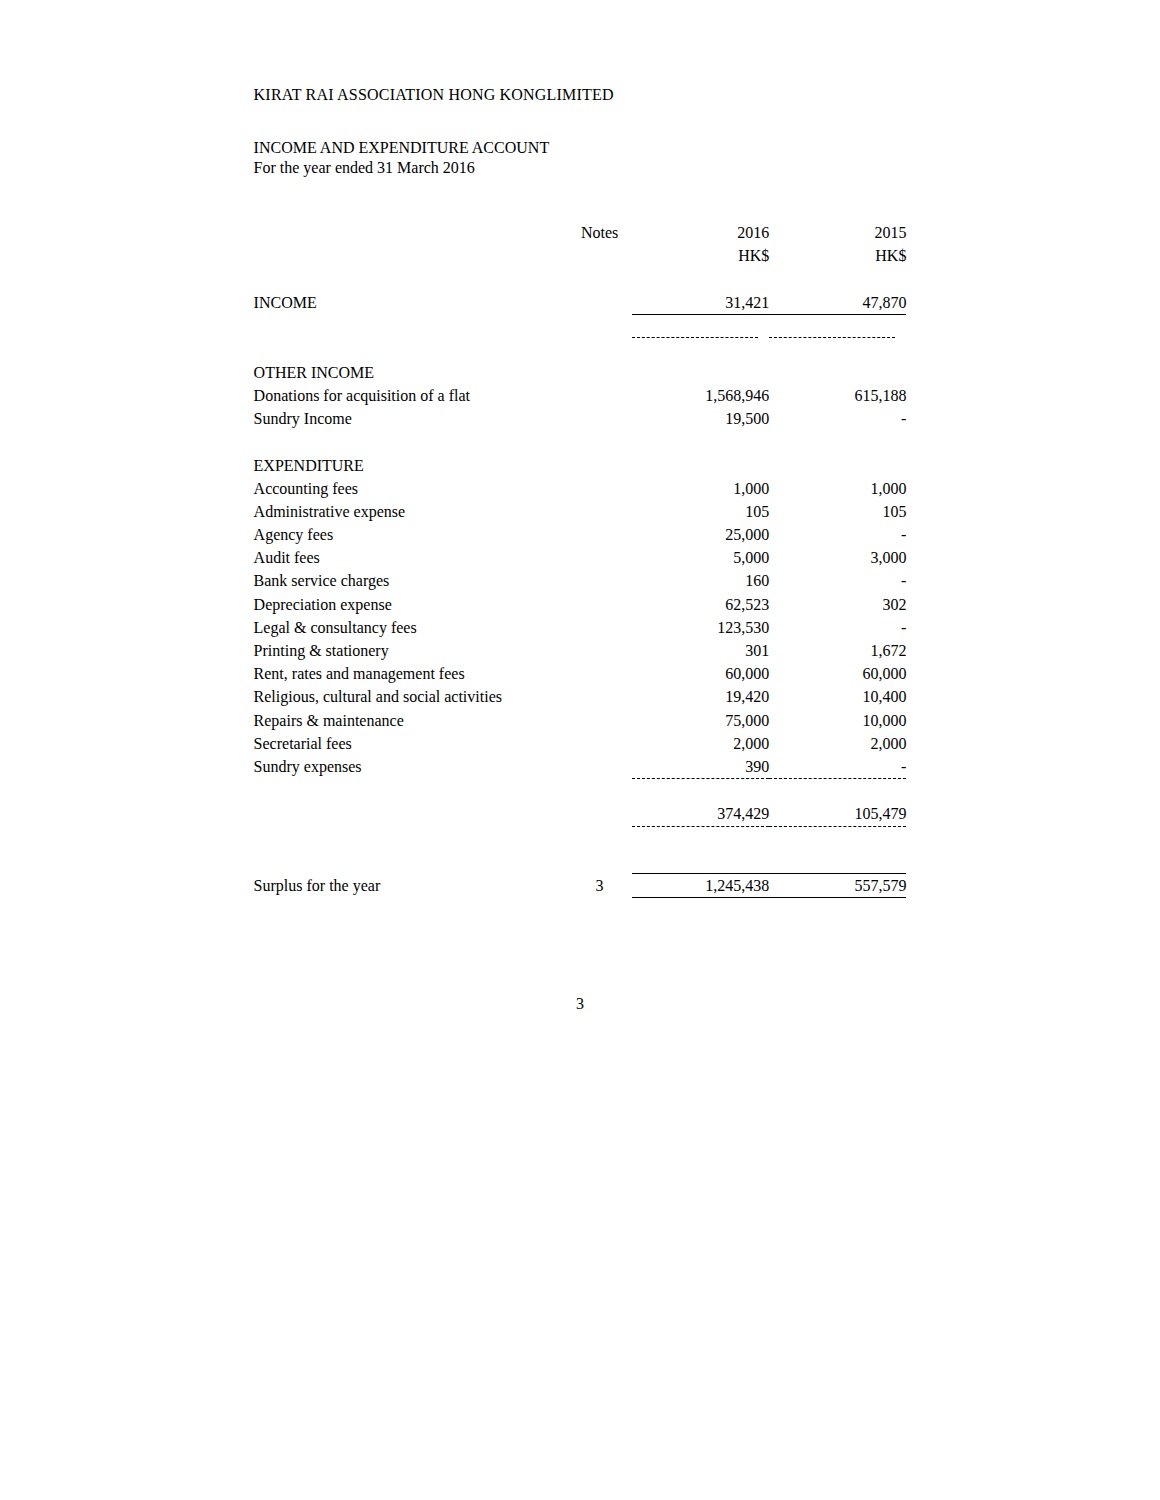KIRAT RAI ASSOCIATION HONG KONGLIMITED
INCOME AND EXPENDITURE ACCOUNT
For the year ended 31 March 2016
| | Notes | 2016 | 2015 |
| | | HK$ | HK$ |
| INCOME | | 31,421 | 47,870 |
| OTHER INCOME | | | |
| Donations for acquisition of a flat | | 1,568,946 | 615,188 |
| Sundry Income | | 19,500 | - |
| EXPENDITURE | | | |
| Accounting fees | | 1,000 | 1,000 |
| Administrative expense | | 105 | 105 |
| Agency fees | | 25,000 | - |
| Audit fees | | 5,000 | 3,000 |
| Bank service charges | | 160 | - |
| Depreciation expense | | 62,523 | 302 |
| Legal & consultancy fees | | 123,530 | - |
| Printing & stationery | | 301 | 1,672 |
| Rent, rates and management fees | | 60,000 | 60,000 |
| Religious, cultural and social activities | | 19,420 | 10,400 |
| Repairs & maintenance | | 75,000 | 10,000 |
| Secretarial fees | | 2,000 | 2,000 |
| Sundry expenses | | 390 | - |
| | | 374,429 | 105,479 |
| Surplus for the year | 3 | 1,245,438 | 557,579 |
3